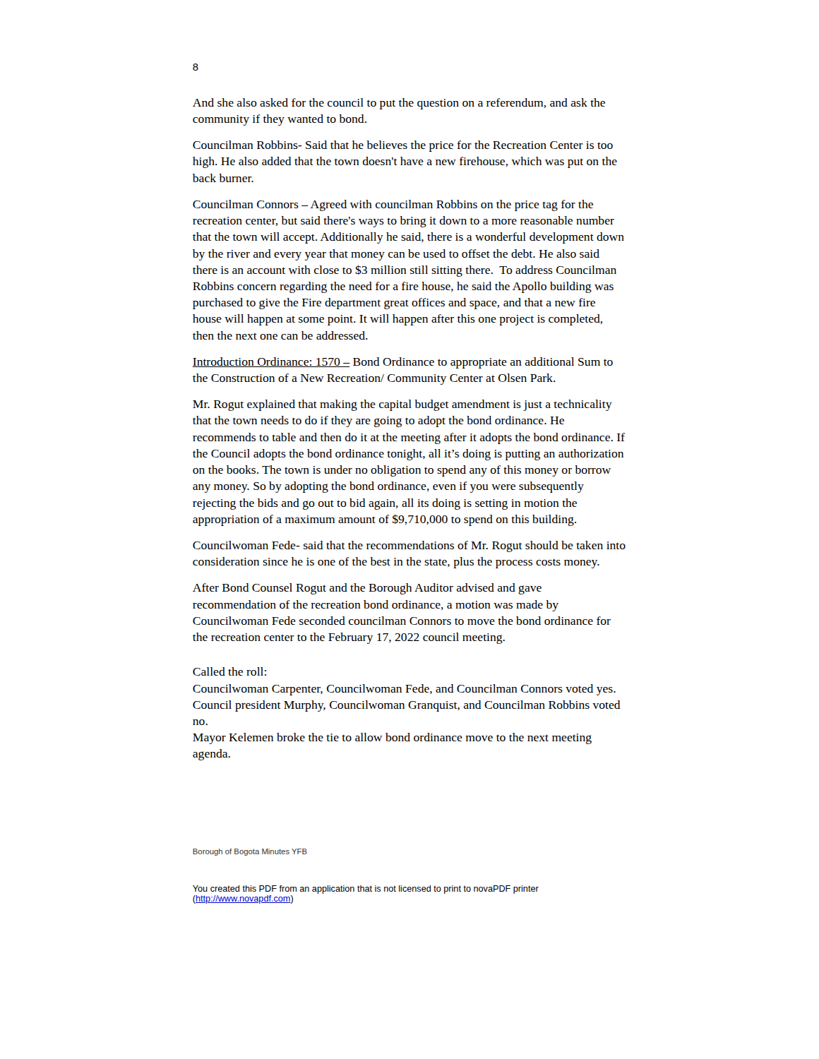8
And she also asked for the council to put the question on a referendum, and ask the community if they wanted to bond.
Councilman Robbins- Said that he believes the price for the Recreation Center is too high. He also added that the town doesn't have a new firehouse, which was put on the back burner.
Councilman Connors – Agreed with councilman Robbins on the price tag for the recreation center, but said there's ways to bring it down to a more reasonable number that the town will accept. Additionally he said, there is a wonderful development down by the river and every year that money can be used to offset the debt. He also said there is an account with close to $3 million still sitting there. To address Councilman Robbins concern regarding the need for a fire house, he said the Apollo building was purchased to give the Fire department great offices and space, and that a new fire house will happen at some point. It will happen after this one project is completed, then the next one can be addressed.
Introduction Ordinance: 1570 – Bond Ordinance to appropriate an additional Sum to the Construction of a New Recreation/ Community Center at Olsen Park.
Mr. Rogut explained that making the capital budget amendment is just a technicality that the town needs to do if they are going to adopt the bond ordinance. He recommends to table and then do it at the meeting after it adopts the bond ordinance. If the Council adopts the bond ordinance tonight, all it’s doing is putting an authorization on the books. The town is under no obligation to spend any of this money or borrow any money. So by adopting the bond ordinance, even if you were subsequently rejecting the bids and go out to bid again, all its doing is setting in motion the appropriation of a maximum amount of $9,710,000 to spend on this building.
Councilwoman Fede- said that the recommendations of Mr. Rogut should be taken into consideration since he is one of the best in the state, plus the process costs money.
After Bond Counsel Rogut and the Borough Auditor advised and gave recommendation of the recreation bond ordinance, a motion was made by Councilwoman Fede seconded councilman Connors to move the bond ordinance for the recreation center to the February 17, 2022 council meeting.
Called the roll:
Councilwoman Carpenter, Councilwoman Fede, and Councilman Connors voted yes.
Council president Murphy, Councilwoman Granquist, and Councilman Robbins voted no.
Mayor Kelemen broke the tie to allow bond ordinance move to the next meeting agenda.
Borough of Bogota Minutes YFB
You created this PDF from an application that is not licensed to print to novaPDF printer (http://www.novapdf.com)